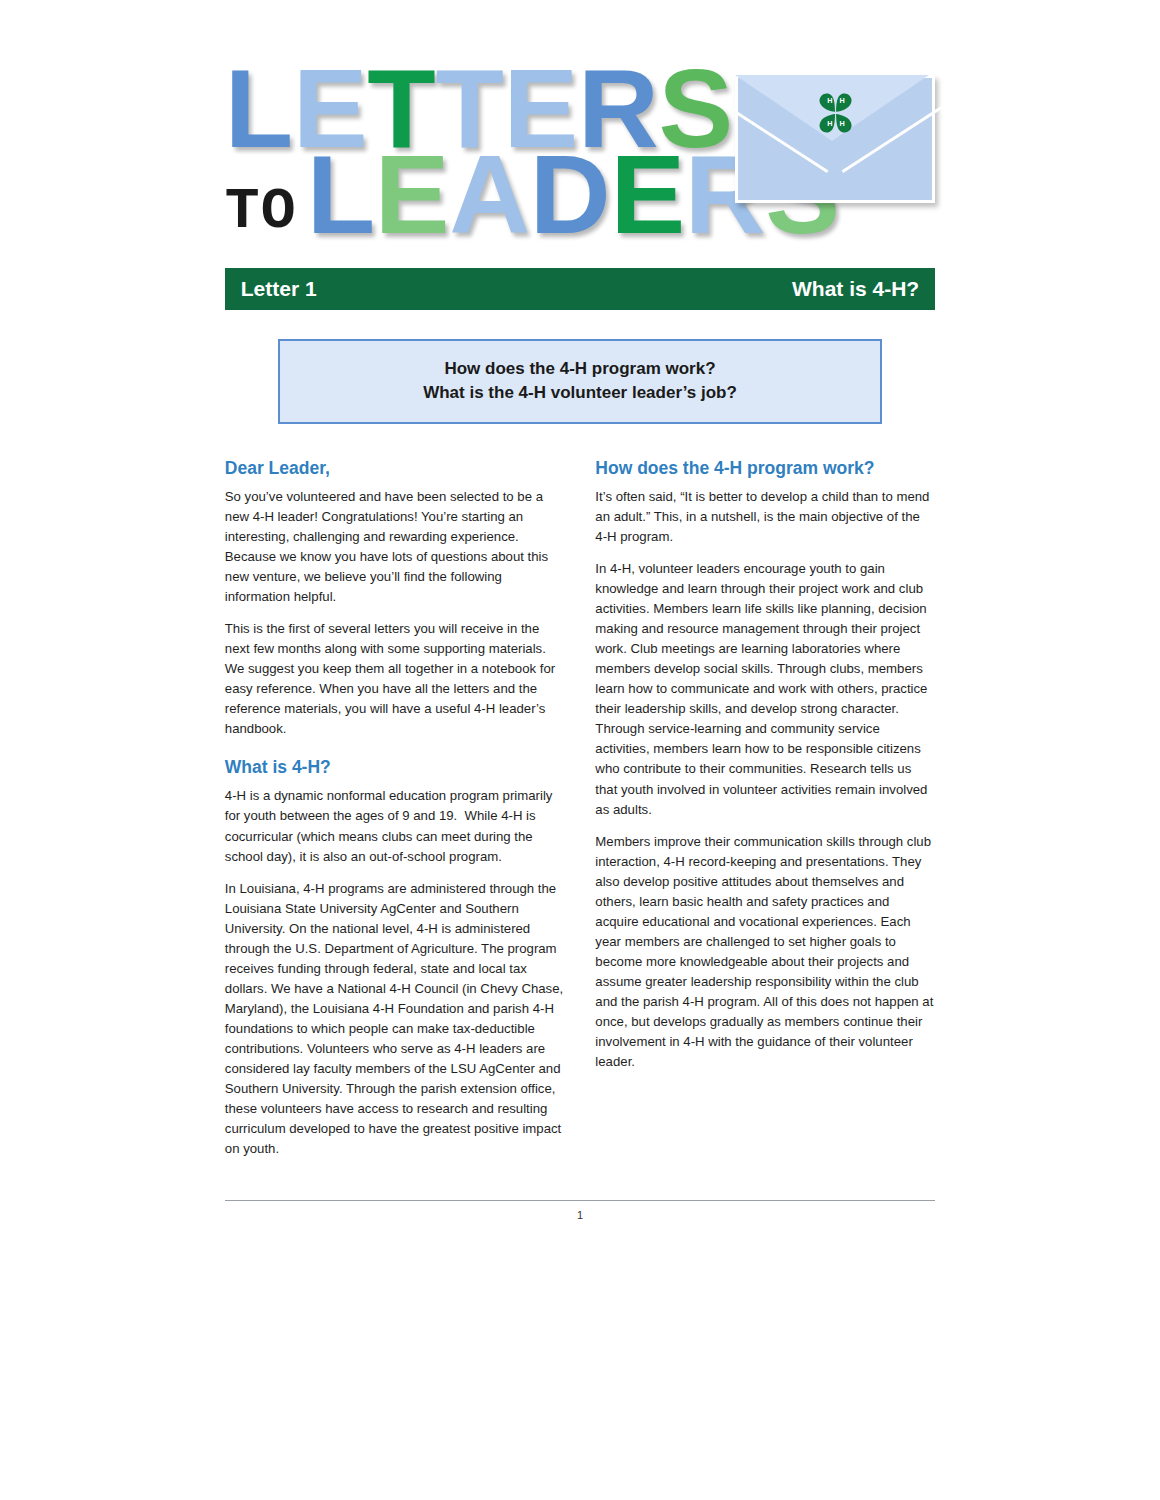H H H H
LETTERS
TO LEADERS
Letter 1 What is 4-H?
How does the 4-H program work?
What is the 4-H volunteer leader’s job?
Dear Leader,
So you’ve volunteered and have been selected to be a new 4-H leader! Congratulations! You’re starting an interesting, challenging and rewarding experience. Because we know you have lots of questions about this new venture, we believe you’ll find the following information helpful.
This is the first of several letters you will receive in the next few months along with some supporting materials. We suggest you keep them all together in a notebook for easy reference. When you have all the letters and the reference materials, you will have a useful 4-H leader’s handbook.
What is 4-H?
4-H is a dynamic nonformal education program primarily for youth between the ages of 9 and 19. While 4-H is cocurricular (which means clubs can meet during the school day), it is also an out-of-school program.
In Louisiana, 4-H programs are administered through the Louisiana State University AgCenter and Southern University. On the national level, 4-H is administered through the U.S. Department of Agriculture. The program receives funding through federal, state and local tax dollars. We have a National 4-H Council (in Chevy Chase, Maryland), the Louisiana 4-H Foundation and parish 4-H foundations to which people can make tax-deductible contributions. Volunteers who serve as 4-H leaders are considered lay faculty members of the LSU AgCenter and Southern University. Through the parish extension office, these volunteers have access to research and resulting curriculum developed to have the greatest positive impact on youth.
How does the 4-H program work?
It’s often said, “It is better to develop a child than to mend an adult.” This, in a nutshell, is the main objective of the 4-H program.
In 4-H, volunteer leaders encourage youth to gain knowledge and learn through their project work and club activities. Members learn life skills like planning, decision making and resource management through their project work. Club meetings are learning laboratories where members develop social skills. Through clubs, members learn how to communicate and work with others, practice their leadership skills, and develop strong character. Through service-learning and community service activities, members learn how to be responsible citizens who contribute to their communities. Research tells us that youth involved in volunteer activities remain involved as adults.
Members improve their communication skills through club interaction, 4-H record-keeping and presentations. They also develop positive attitudes about themselves and others, learn basic health and safety practices and acquire educational and vocational experiences. Each year members are challenged to set higher goals to become more knowledgeable about their projects and assume greater leadership responsibility within the club and the parish 4-H program. All of this does not happen at once, but develops gradually as members continue their involvement in 4-H with the guidance of their volunteer leader.
1